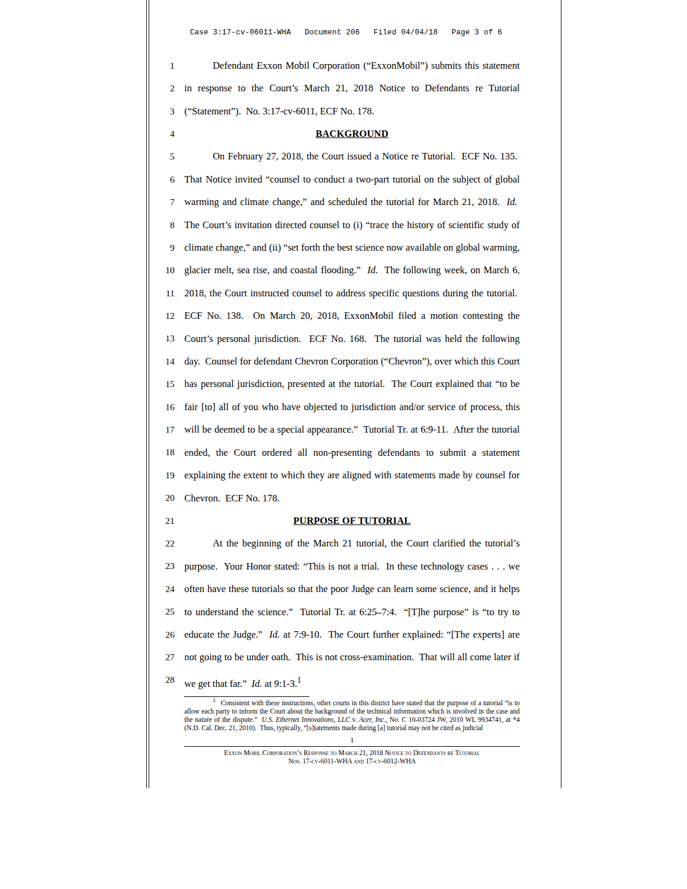Case 3:17-cv-06011-WHA Document 206 Filed 04/04/18 Page 3 of 6
1
2
3
4
5
6
7
8
9
10
11
12
13
14
15
16
17
18
19
20
21
22
23
24
25
26
27
28
Defendant Exxon Mobil Corporation (“ExxonMobil”) submits this statement in response to the Court’s March 21, 2018 Notice to Defendants re Tutorial (“Statement”). No. 3:17-cv-6011, ECF No. 178.
BACKGROUND
On February 27, 2018, the Court issued a Notice re Tutorial. ECF No. 135. That Notice invited “counsel to conduct a two-part tutorial on the subject of global warming and climate change,” and scheduled the tutorial for March 21, 2018. Id. The Court’s invitation directed counsel to (i) “trace the history of scientific study of climate change,” and (ii) “set forth the best science now available on global warming, glacier melt, sea rise, and coastal flooding.” Id. The following week, on March 6, 2018, the Court instructed counsel to address specific questions during the tutorial. ECF No. 138. On March 20, 2018, ExxonMobil filed a motion contesting the Court’s personal jurisdiction. ECF No. 168. The tutorial was held the following day. Counsel for defendant Chevron Corporation (“Chevron”), over which this Court has personal jurisdiction, presented at the tutorial. The Court explained that “to be fair [to] all of you who have objected to jurisdiction and/or service of process, this will be deemed to be a special appearance.” Tutorial Tr. at 6:9-11. After the tutorial ended, the Court ordered all non-presenting defendants to submit a statement explaining the extent to which they are aligned with statements made by counsel for Chevron. ECF No. 178.
PURPOSE OF TUTORIAL
At the beginning of the March 21 tutorial, the Court clarified the tutorial’s purpose. Your Honor stated: “This is not a trial. In these technology cases . . . we often have these tutorials so that the poor Judge can learn some science, and it helps to understand the science.” Tutorial Tr. at 6:25–7:4. “[T]he purpose” is “to try to educate the Judge.” Id. at 7:9-10. The Court further explained: “[The experts] are not going to be under oath. This is not cross-examination. That will all come later if we get that far.” Id. at 9:1-3.1
1 Consistent with these instructions, other courts in this district have stated that the purpose of a tutorial “is to allow each party to inform the Court about the background of the technical information which is involved in the case and the nature of the dispute.” U.S. Ethernet Innovations, LLC v. Acer, Inc., No. C 10-03724 JW, 2010 WL 9934741, at *4 (N.D. Cal. Dec. 21, 2010). Thus, typically, “[s]tatements made during [a] tutorial may not be cited as judicial
1
Exxon Mobil Corporation’s Response to March 21, 2018 Notice to Defendants re Tutorial
Nos. 17-cv-6011-WHA and 17-cv-6012-WHA